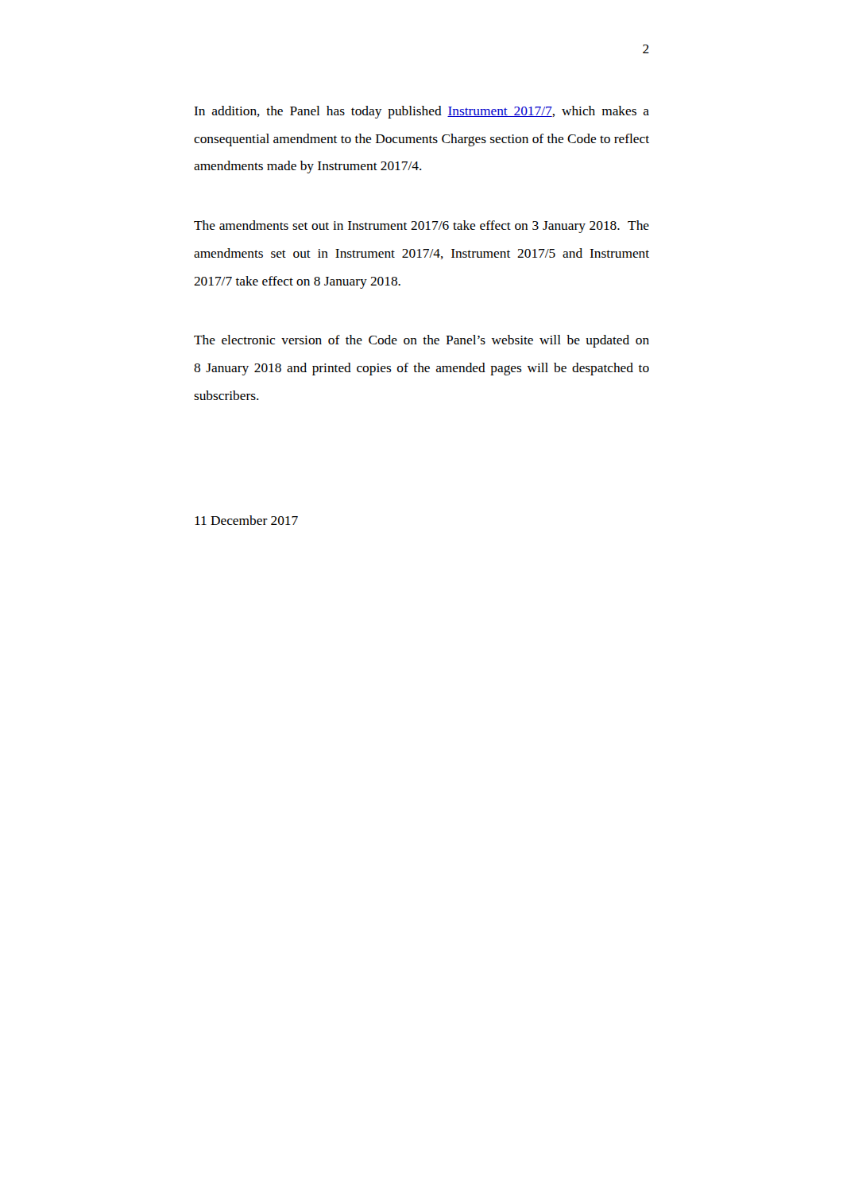2
In addition, the Panel has today published Instrument 2017/7, which makes a consequential amendment to the Documents Charges section of the Code to reflect amendments made by Instrument 2017/4.
The amendments set out in Instrument 2017/6 take effect on 3 January 2018. The amendments set out in Instrument 2017/4, Instrument 2017/5 and Instrument 2017/7 take effect on 8 January 2018.
The electronic version of the Code on the Panel’s website will be updated on 8 January 2018 and printed copies of the amended pages will be despatched to subscribers.
11 December 2017